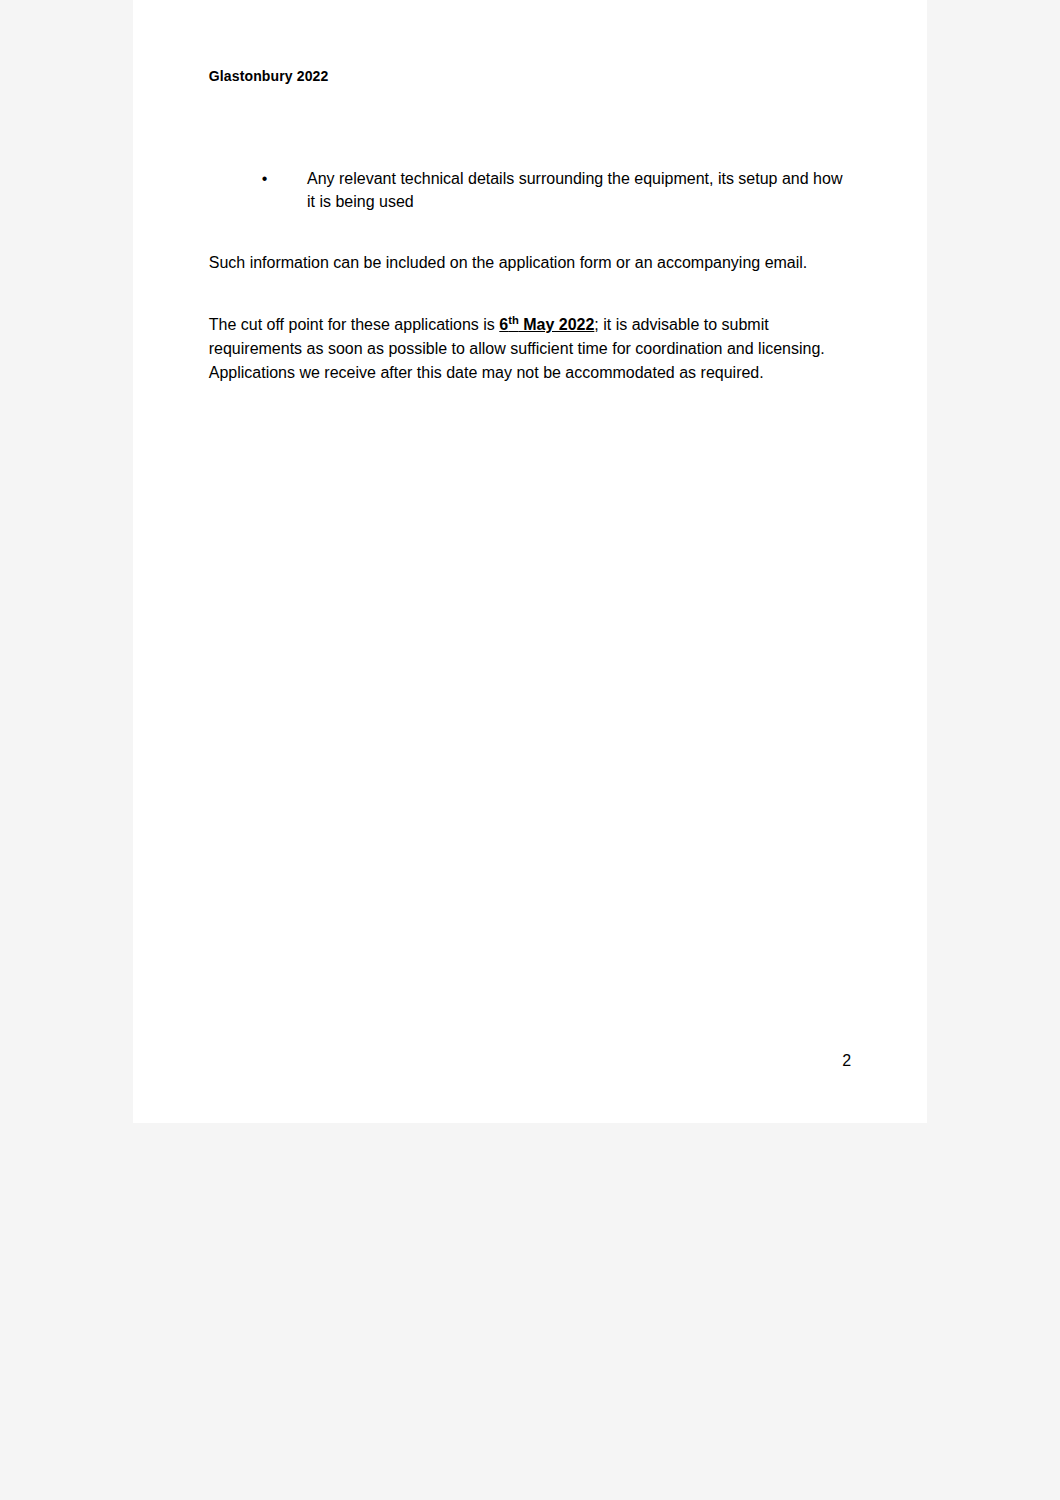Glastonbury 2022
Any relevant technical details surrounding the equipment, its setup and how it is being used
Such information can be included on the application form or an accompanying email.
The cut off point for these applications is 6th May 2022; it is advisable to submit requirements as soon as possible to allow sufficient time for coordination and licensing. Applications we receive after this date may not be accommodated as required.
2